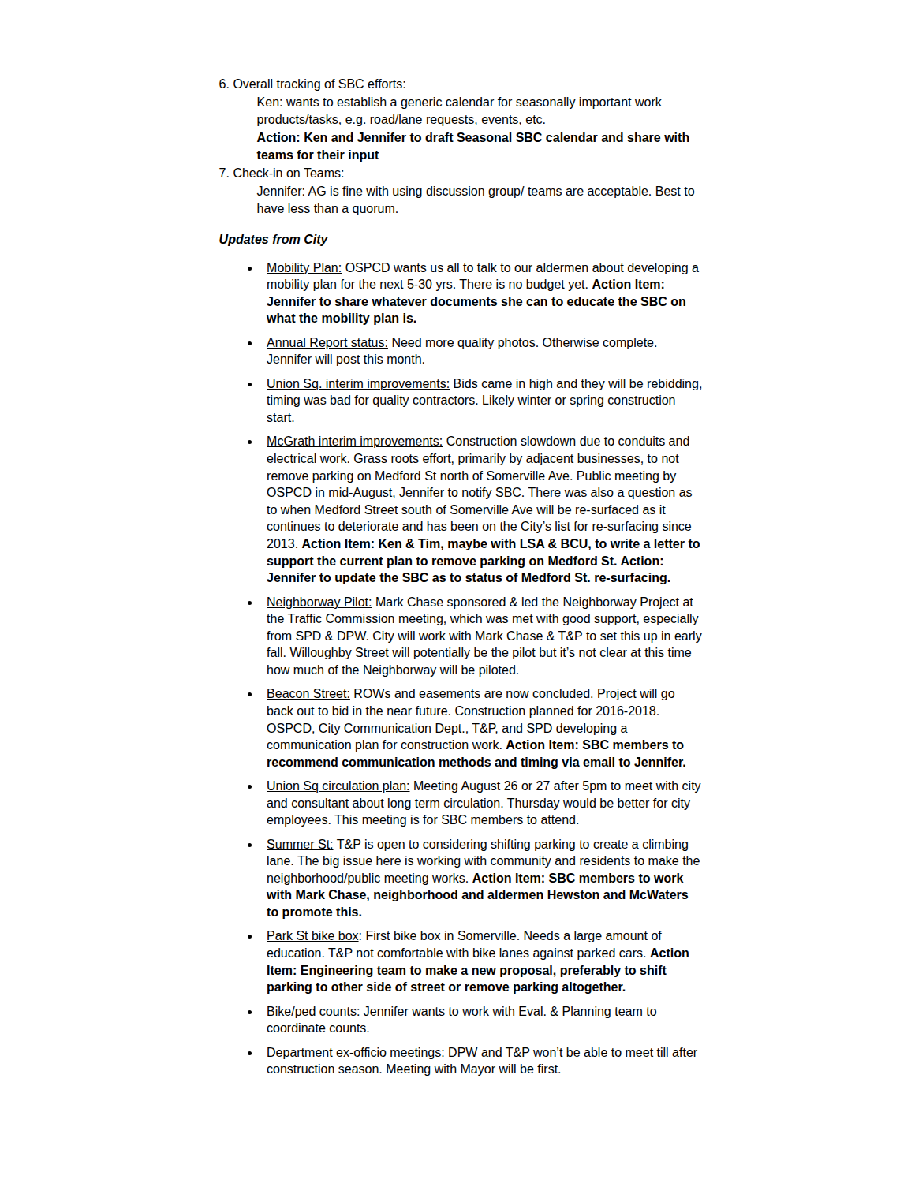6. Overall tracking of SBC efforts:
Ken: wants to establish a generic calendar for seasonally important work products/tasks, e.g. road/lane requests, events, etc.
Action: Ken and Jennifer to draft Seasonal SBC calendar and share with teams for their input
7. Check-in on Teams:
Jennifer: AG is fine with using discussion group/ teams are acceptable. Best to have less than a quorum.
Updates from City
Mobility Plan: OSPCD wants us all to talk to our aldermen about developing a mobility plan for the next 5-30 yrs. There is no budget yet. Action Item: Jennifer to share whatever documents she can to educate the SBC on what the mobility plan is.
Annual Report status: Need more quality photos. Otherwise complete. Jennifer will post this month.
Union Sq. interim improvements: Bids came in high and they will be rebidding, timing was bad for quality contractors. Likely winter or spring construction start.
McGrath interim improvements: Construction slowdown due to conduits and electrical work. Grass roots effort, primarily by adjacent businesses, to not remove parking on Medford St north of Somerville Ave. Public meeting by OSPCD in mid-August, Jennifer to notify SBC. There was also a question as to when Medford Street south of Somerville Ave will be re-surfaced as it continues to deteriorate and has been on the City’s list for re-surfacing since 2013. Action Item: Ken & Tim, maybe with LSA & BCU, to write a letter to support the current plan to remove parking on Medford St. Action: Jennifer to update the SBC as to status of Medford St. re-surfacing.
Neighborway Pilot: Mark Chase sponsored & led the Neighborway Project at the Traffic Commission meeting, which was met with good support, especially from SPD & DPW. City will work with Mark Chase & T&P to set this up in early fall. Willoughby Street will potentially be the pilot but it’s not clear at this time how much of the Neighborway will be piloted.
Beacon Street: ROWs and easements are now concluded. Project will go back out to bid in the near future. Construction planned for 2016-2018. OSPCD, City Communication Dept., T&P, and SPD developing a communication plan for construction work. Action Item: SBC members to recommend communication methods and timing via email to Jennifer.
Union Sq circulation plan: Meeting August 26 or 27 after 5pm to meet with city and consultant about long term circulation. Thursday would be better for city employees. This meeting is for SBC members to attend.
Summer St: T&P is open to considering shifting parking to create a climbing lane. The big issue here is working with community and residents to make the neighborhood/public meeting works. Action Item: SBC members to work with Mark Chase, neighborhood and aldermen Hewston and McWaters to promote this.
Park St bike box: First bike box in Somerville. Needs a large amount of education. T&P not comfortable with bike lanes against parked cars. Action Item: Engineering team to make a new proposal, preferably to shift parking to other side of street or remove parking altogether.
Bike/ped counts: Jennifer wants to work with Eval. & Planning team to coordinate counts.
Department ex-officio meetings: DPW and T&P won’t be able to meet till after construction season. Meeting with Mayor will be first.